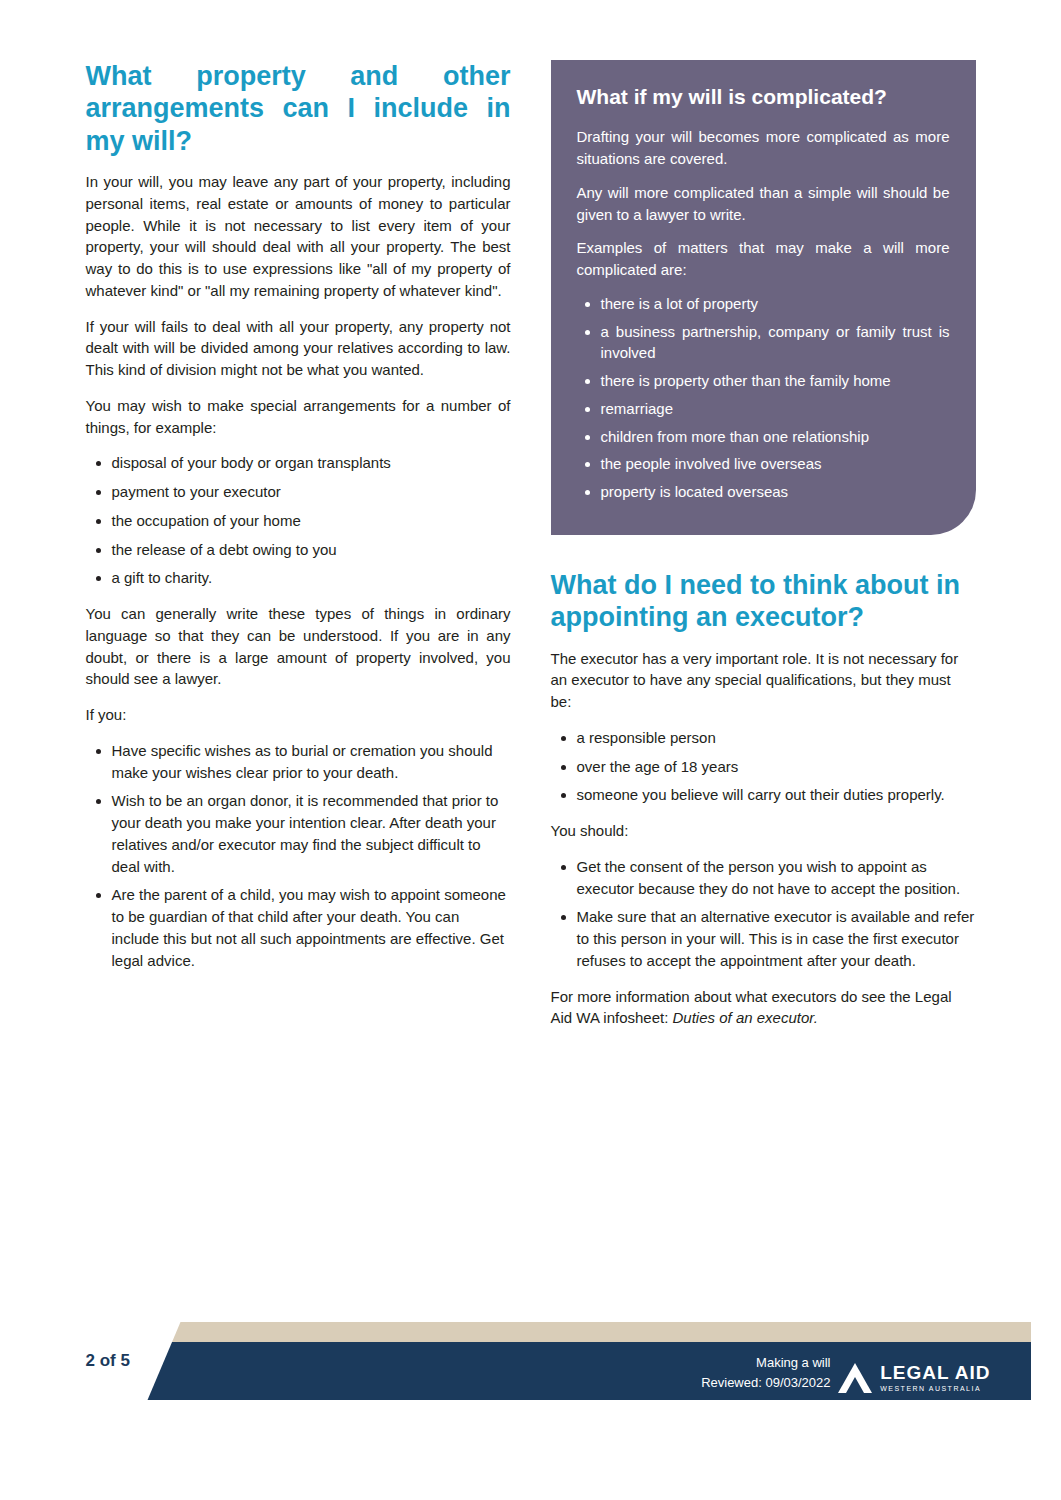What property and other arrangements can I include in my will?
In your will, you may leave any part of your property, including personal items, real estate or amounts of money to particular people. While it is not necessary to list every item of your property, your will should deal with all your property. The best way to do this is to use expressions like "all of my property of whatever kind" or "all my remaining property of whatever kind".
If your will fails to deal with all your property, any property not dealt with will be divided among your relatives according to law. This kind of division might not be what you wanted.
You may wish to make special arrangements for a number of things, for example:
disposal of your body or organ transplants
payment to your executor
the occupation of your home
the release of a debt owing to you
a gift to charity.
You can generally write these types of things in ordinary language so that they can be understood. If you are in any doubt, or there is a large amount of property involved, you should see a lawyer.
If you:
Have specific wishes as to burial or cremation you should make your wishes clear prior to your death.
Wish to be an organ donor, it is recommended that prior to your death you make your intention clear. After death your relatives and/or executor may find the subject difficult to deal with.
Are the parent of a child, you may wish to appoint someone to be guardian of that child after your death. You can include this but not all such appointments are effective. Get legal advice.
What if my will is complicated?
Drafting your will becomes more complicated as more situations are covered.
Any will more complicated than a simple will should be given to a lawyer to write.
Examples of matters that may make a will more complicated are:
there is a lot of property
a business partnership, company or family trust is involved
there is property other than the family home
remarriage
children from more than one relationship
the people involved live overseas
property is located overseas
What do I need to think about in appointing an executor?
The executor has a very important role. It is not necessary for an executor to have any special qualifications, but they must be:
a responsible person
over the age of 18 years
someone you believe will carry out their duties properly.
You should:
Get the consent of the person you wish to appoint as executor because they do not have to accept the position.
Make sure that an alternative executor is available and refer to this person in your will. This is in case the first executor refuses to accept the appointment after your death.
For more information about what executors do see the Legal Aid WA infosheet: Duties of an executor.
2 of 5
Making a will
Reviewed: 09/03/2022
LEGAL AID
WESTERN AUSTRALIA